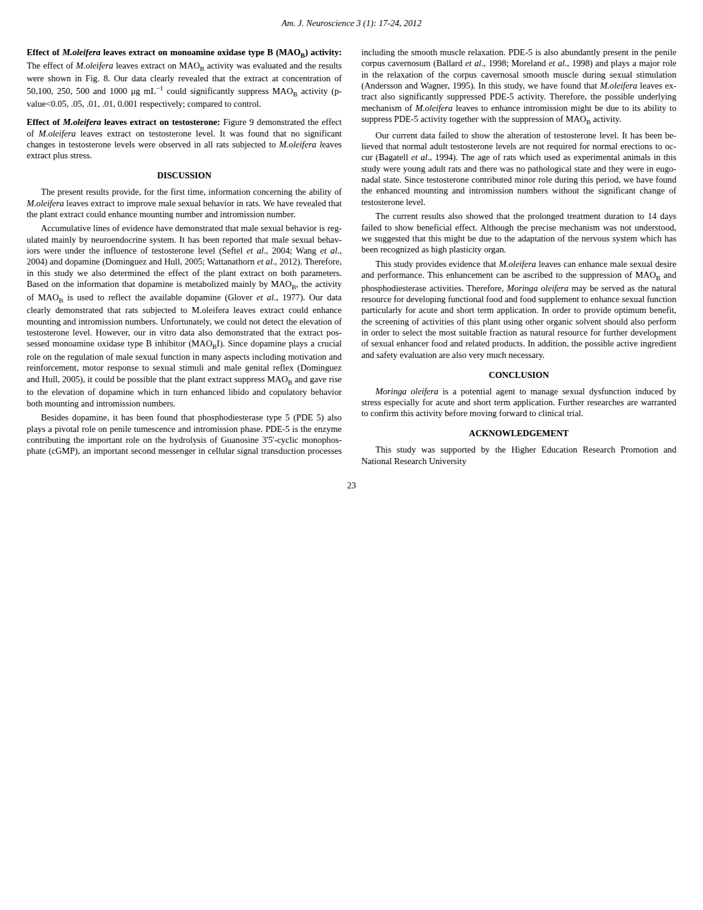Am. J. Neuroscience 3 (1): 17-24, 2012
Effect of M.oleifera leaves extract on monoamine oxidase type B (MAOB) activity: The effect of M.oleifera leaves extract on MAOB activity was evaluated and the results were shown in Fig. 8. Our data clearly revealed that the extract at concentration of 50,100, 250, 500 and 1000 μg mL−1 could significantly suppress MAOB activity (p-value<0.05, .05, .01, .01, 0.001 respectively; compared to control.
Effect of M.oleifera leaves extract on testosterone: Figure 9 demonstrated the effect of M.oleifera leaves extract on testosterone level. It was found that no significant changes in testosterone levels were observed in all rats subjected to M.oleifera leaves extract plus stress.
DISCUSSION
The present results provide, for the first time, information concerning the ability of M.oleifera leaves extract to improve male sexual behavior in rats. We have revealed that the plant extract could enhance mounting number and intromission number.
Accumulative lines of evidence have demonstrated that male sexual behavior is regulated mainly by neuroendocrine system. It has been reported that male sexual behaviors were under the influence of testosterone level (Seftel et al., 2004; Wang et al., 2004) and dopamine (Dominguez and Hull, 2005; Wattanathorn et al., 2012). Therefore, in this study we also determined the effect of the plant extract on both parameters. Based on the information that dopamine is metabolized mainly by MAOB, the activity of MAOB is used to reflect the available dopamine (Glover et al., 1977). Our data clearly demonstrated that rats subjected to M.oleifera leaves extract could enhance mounting and intromission numbers. Unfortunately, we could not detect the elevation of testosterone level. However, our in vitro data also demonstrated that the extract possessed monoamine oxidase type B inhibitor (MAOBI). Since dopamine plays a crucial role on the regulation of male sexual function in many aspects including motivation and reinforcement, motor response to sexual stimuli and male genital reflex (Dominguez and Hull, 2005), it could be possible that the plant extract suppress MAOB and gave rise to the elevation of dopamine which in turn enhanced libido and copulatory behavior both mounting and intromission numbers.
Besides dopamine, it has been found that phosphodiesterase type 5 (PDE 5) also plays a pivotal role on penile tumescence and intromission phase. PDE-5 is the enzyme contributing the important role on the hydrolysis of Guanosine 3'5'-cyclic monophosphate (cGMP), an important second messenger in cellular signal transduction processes including the smooth muscle relaxation. PDE-5 is also abundantly present in the penile corpus cavernosum (Ballard et al., 1998; Moreland et al., 1998) and plays a major role in the relaxation of the corpus cavernosal smooth muscle during sexual stimulation (Andersson and Wagner, 1995). In this study, we have found that M.oleifera leaves extract also significantly suppressed PDE-5 activity. Therefore, the possible underlying mechanism of M.oleifera leaves to enhance intromission might be due to its ability to suppress PDE-5 activity together with the suppression of MAOB activity.
Our current data failed to show the alteration of testosterone level. It has been believed that normal adult testosterone levels are not required for normal erections to occur (Bagatell et al., 1994). The age of rats which used as experimental animals in this study were young adult rats and there was no pathological state and they were in eugonadal state. Since testosterone contributed minor role during this period, we have found the enhanced mounting and intromission numbers without the significant change of testosterone level.
The current results also showed that the prolonged treatment duration to 14 days failed to show beneficial effect. Although the precise mechanism was not understood, we suggested that this might be due to the adaptation of the nervous system which has been recognized as high plasticity organ.
This study provides evidence that M.oleifera leaves can enhance male sexual desire and performance. This enhancement can be ascribed to the suppression of MAOB and phosphodiesterase activities. Therefore, Moringa oleifera may be served as the natural resource for developing functional food and food supplement to enhance sexual function particularly for acute and short term application. In order to provide optimum benefit, the screening of activities of this plant using other organic solvent should also perform in order to select the most suitable fraction as natural resource for further development of sexual enhancer food and related products. In addition, the possible active ingredient and safety evaluation are also very much necessary.
CONCLUSION
Moringa oleifera is a potential agent to manage sexual dysfunction induced by stress especially for acute and short term application. Further researches are warranted to confirm this activity before moving forward to clinical trial.
ACKNOWLEDGEMENT
This study was supported by the Higher Education Research Promotion and National Research University
23